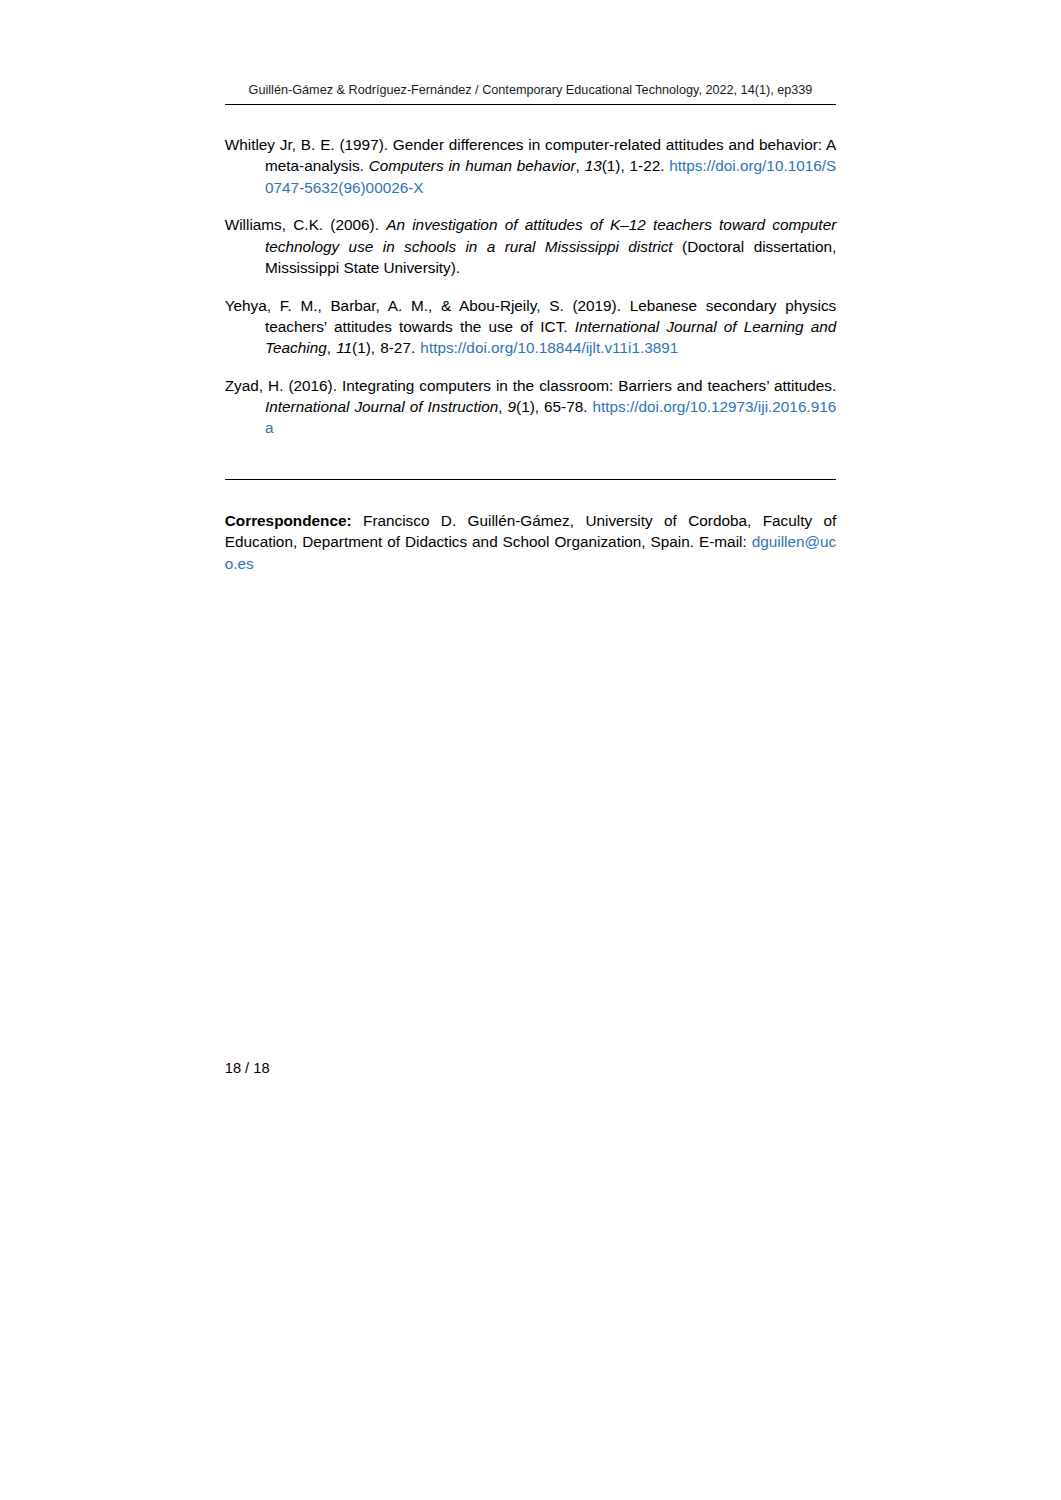Guillén-Gámez & Rodríguez-Fernández / Contemporary Educational Technology, 2022, 14(1), ep339
Whitley Jr, B. E. (1997). Gender differences in computer-related attitudes and behavior: A meta-analysis. Computers in human behavior, 13(1), 1-22. https://doi.org/10.1016/S0747-5632(96)00026-X
Williams, C.K. (2006). An investigation of attitudes of K–12 teachers toward computer technology use in schools in a rural Mississippi district (Doctoral dissertation, Mississippi State University).
Yehya, F. M., Barbar, A. M., & Abou-Rjeily, S. (2019). Lebanese secondary physics teachers’ attitudes towards the use of ICT. International Journal of Learning and Teaching, 11(1), 8-27. https://doi.org/10.18844/ijlt.v11i1.3891
Zyad, H. (2016). Integrating computers in the classroom: Barriers and teachers’ attitudes. International Journal of Instruction, 9(1), 65-78. https://doi.org/10.12973/iji.2016.916a
Correspondence: Francisco D. Guillén-Gámez, University of Cordoba, Faculty of Education, Department of Didactics and School Organization, Spain. E-mail: dguillen@uco.es
18 / 18